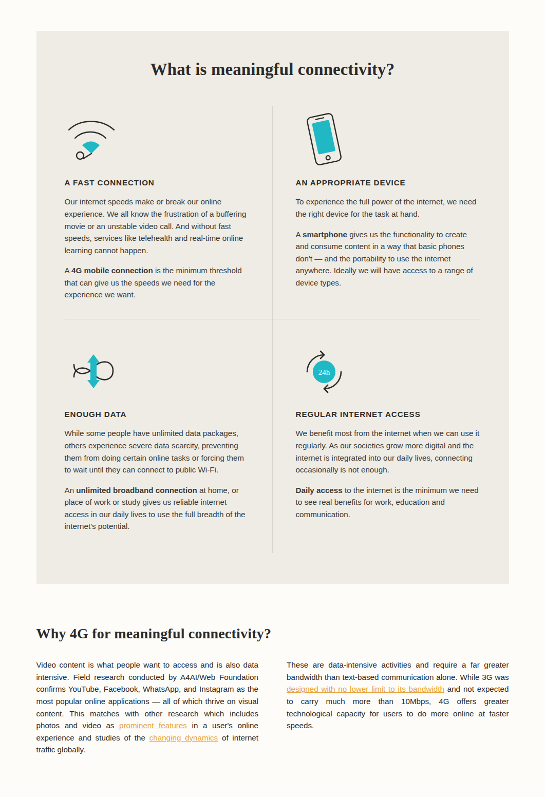What is meaningful connectivity?
A fast connection
Our internet speeds make or break our online experience. We all know the frustration of a buffering movie or an unstable video call. And without fast speeds, services like telehealth and real-time online learning cannot happen.
A 4G mobile connection is the minimum threshold that can give us the speeds we need for the experience we want.
An appropriate device
To experience the full power of the internet, we need the right device for the task at hand.
A smartphone gives us the functionality to create and consume content in a way that basic phones don't — and the portability to use the internet anywhere. Ideally we will have access to a range of device types.
Enough data
While some people have unlimited data packages, others experience severe data scarcity, preventing them from doing certain online tasks or forcing them to wait until they can connect to public Wi-Fi.
An unlimited broadband connection at home, or place of work or study gives us reliable internet access in our daily lives to use the full breadth of the internet's potential.
24h
Regular internet access
We benefit most from the internet when we can use it regularly. As our societies grow more digital and the internet is integrated into our daily lives, connecting occasionally is not enough.
Daily access to the internet is the minimum we need to see real benefits for work, education and communication.
Why 4G for meaningful connectivity?
Video content is what people want to access and is also data intensive. Field research conducted by A4AI/Web Foundation confirms YouTube, Facebook, WhatsApp, and Instagram as the most popular online applications — all of which thrive on visual content. This matches with other research which includes photos and video as prominent features in a user's online experience and studies of the changing dynamics of internet traffic globally.
These are data-intensive activities and require a far greater bandwidth than text-based communication alone. While 3G was designed with no lower limit to its bandwidth and not expected to carry much more than 10Mbps, 4G offers greater technological capacity for users to do more online at faster speeds.